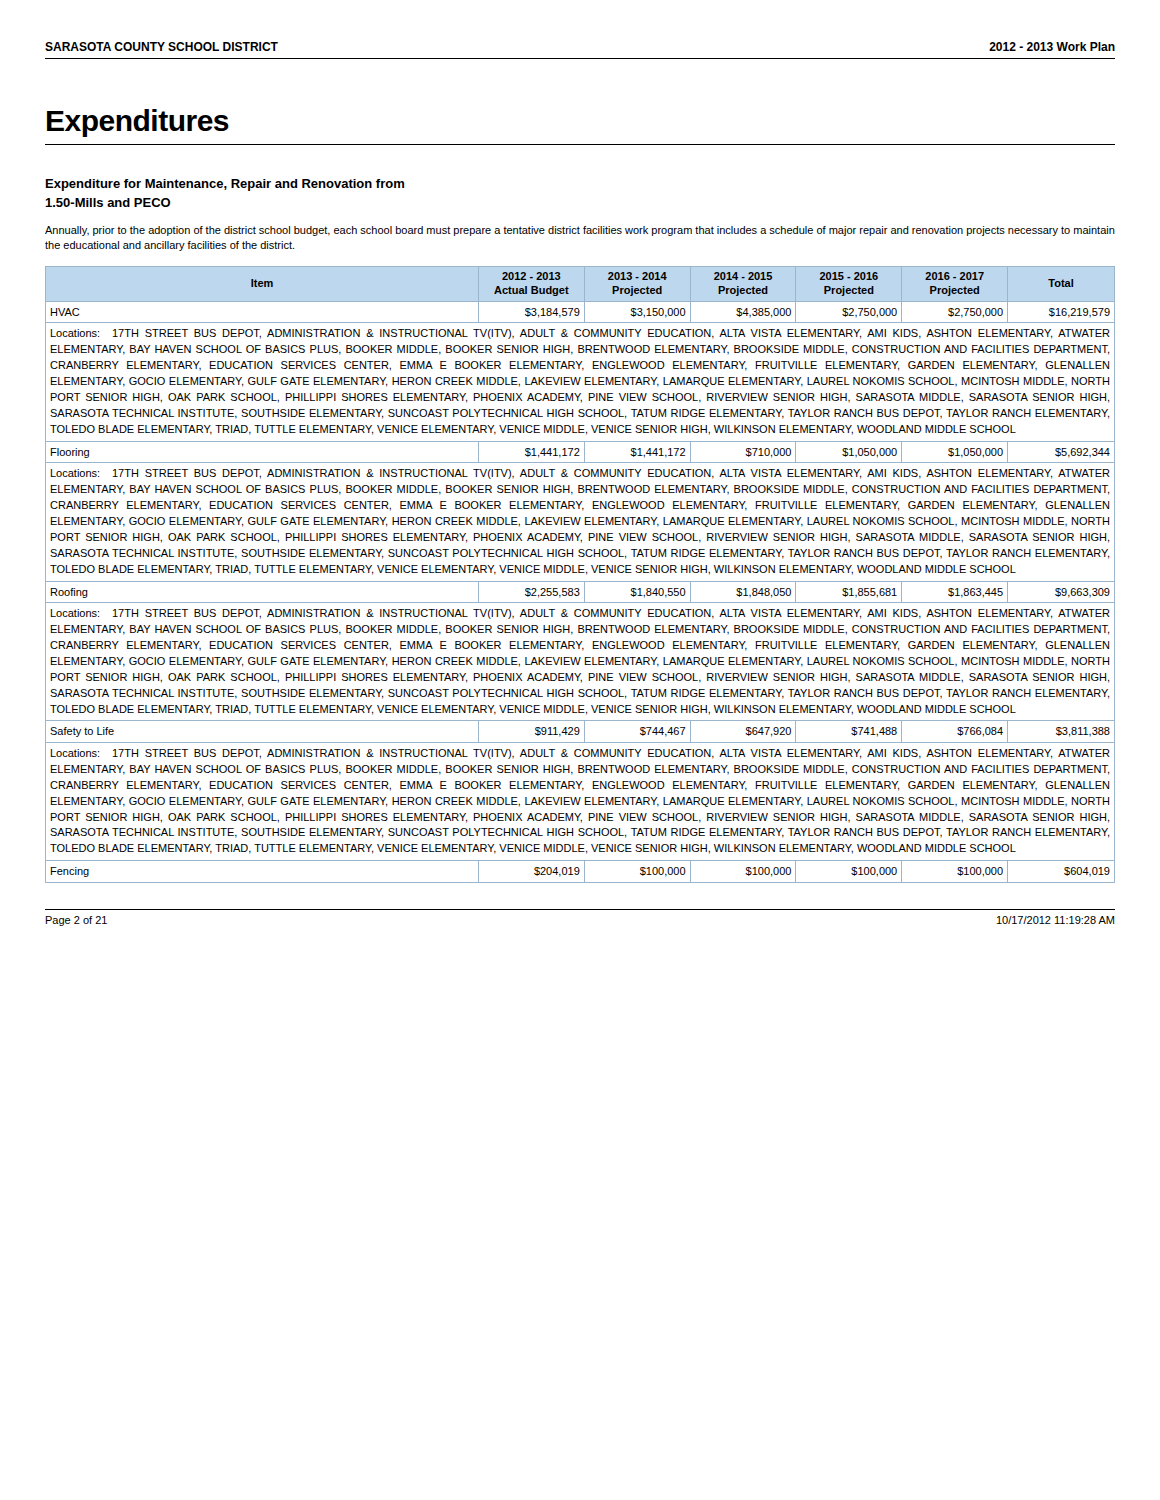SARASOTA COUNTY SCHOOL DISTRICT
2012 - 2013 Work Plan
Expenditures
Expenditure for Maintenance, Repair and Renovation from
1.50-Mills and PECO
Annually, prior to the adoption of the district school budget, each school board must prepare a tentative district facilities work program that includes a schedule of major repair and renovation projects necessary to maintain the educational and ancillary facilities of the district.
| Item | 2012 - 2013 Actual Budget | 2013 - 2014 Projected | 2014 - 2015 Projected | 2015 - 2016 Projected | 2016 - 2017 Projected | Total |
| --- | --- | --- | --- | --- | --- | --- |
| HVAC | $3,184,579 | $3,150,000 | $4,385,000 | $2,750,000 | $2,750,000 | $16,219,579 |
| Locations: 17TH STREET BUS DEPOT, ADMINISTRATION & INSTRUCTIONAL TV(ITV), ADULT & COMMUNITY EDUCATION, ALTA VISTA ELEMENTARY, AMI KIDS, ASHTON ELEMENTARY, ATWATER ELEMENTARY, BAY HAVEN SCHOOL OF BASICS PLUS, BOOKER MIDDLE, BOOKER SENIOR HIGH, BRENTWOOD ELEMENTARY, BROOKSIDE MIDDLE, CONSTRUCTION AND FACILITIES DEPARTMENT, CRANBERRY ELEMENTARY, EDUCATION SERVICES CENTER, EMMA E BOOKER ELEMENTARY, ENGLEWOOD ELEMENTARY, FRUITVILLE ELEMENTARY, GARDEN ELEMENTARY, GLENALLEN ELEMENTARY, GOCIO ELEMENTARY, GULF GATE ELEMENTARY, HERON CREEK MIDDLE, LAKEVIEW ELEMENTARY, LAMARQUE ELEMENTARY, LAUREL NOKOMIS SCHOOL, MCINTOSH MIDDLE, NORTH PORT SENIOR HIGH, OAK PARK SCHOOL, PHILLIPPI SHORES ELEMENTARY, PHOENIX ACADEMY, PINE VIEW SCHOOL, RIVERVIEW SENIOR HIGH, SARASOTA MIDDLE, SARASOTA SENIOR HIGH, SARASOTA TECHNICAL INSTITUTE, SOUTHSIDE ELEMENTARY, SUNCOAST POLYTECHNICAL HIGH SCHOOL, TATUM RIDGE ELEMENTARY, TAYLOR RANCH BUS DEPOT, TAYLOR RANCH ELEMENTARY, TOLEDO BLADE ELEMENTARY, TRIAD, TUTTLE ELEMENTARY, VENICE ELEMENTARY, VENICE MIDDLE, VENICE SENIOR HIGH, WILKINSON ELEMENTARY, WOODLAND MIDDLE SCHOOL |
| Flooring | $1,441,172 | $1,441,172 | $710,000 | $1,050,000 | $1,050,000 | $5,692,344 |
| Locations: 17TH STREET BUS DEPOT, ADMINISTRATION & INSTRUCTIONAL TV(ITV), ADULT & COMMUNITY EDUCATION, ALTA VISTA ELEMENTARY, AMI KIDS, ASHTON ELEMENTARY, ATWATER ELEMENTARY, BAY HAVEN SCHOOL OF BASICS PLUS, BOOKER MIDDLE, BOOKER SENIOR HIGH, BRENTWOOD ELEMENTARY, BROOKSIDE MIDDLE, CONSTRUCTION AND FACILITIES DEPARTMENT, CRANBERRY ELEMENTARY, EDUCATION SERVICES CENTER, EMMA E BOOKER ELEMENTARY, ENGLEWOOD ELEMENTARY, FRUITVILLE ELEMENTARY, GARDEN ELEMENTARY, GLENALLEN ELEMENTARY, GOCIO ELEMENTARY, GULF GATE ELEMENTARY, HERON CREEK MIDDLE, LAKEVIEW ELEMENTARY, LAMARQUE ELEMENTARY, LAUREL NOKOMIS SCHOOL, MCINTOSH MIDDLE, NORTH PORT SENIOR HIGH, OAK PARK SCHOOL, PHILLIPPI SHORES ELEMENTARY, PHOENIX ACADEMY, PINE VIEW SCHOOL, RIVERVIEW SENIOR HIGH, SARASOTA MIDDLE, SARASOTA SENIOR HIGH, SARASOTA TECHNICAL INSTITUTE, SOUTHSIDE ELEMENTARY, SUNCOAST POLYTECHNICAL HIGH SCHOOL, TATUM RIDGE ELEMENTARY, TAYLOR RANCH BUS DEPOT, TAYLOR RANCH ELEMENTARY, TOLEDO BLADE ELEMENTARY, TRIAD, TUTTLE ELEMENTARY, VENICE ELEMENTARY, VENICE MIDDLE, VENICE SENIOR HIGH, WILKINSON ELEMENTARY, WOODLAND MIDDLE SCHOOL |
| Roofing | $2,255,583 | $1,840,550 | $1,848,050 | $1,855,681 | $1,863,445 | $9,663,309 |
| Locations: 17TH STREET BUS DEPOT, ADMINISTRATION & INSTRUCTIONAL TV(ITV), ADULT & COMMUNITY EDUCATION, ALTA VISTA ELEMENTARY, AMI KIDS, ASHTON ELEMENTARY, ATWATER ELEMENTARY, BAY HAVEN SCHOOL OF BASICS PLUS, BOOKER MIDDLE, BOOKER SENIOR HIGH, BRENTWOOD ELEMENTARY, BROOKSIDE MIDDLE, CONSTRUCTION AND FACILITIES DEPARTMENT, CRANBERRY ELEMENTARY, EDUCATION SERVICES CENTER, EMMA E BOOKER ELEMENTARY, ENGLEWOOD ELEMENTARY, FRUITVILLE ELEMENTARY, GARDEN ELEMENTARY, GLENALLEN ELEMENTARY, GOCIO ELEMENTARY, GULF GATE ELEMENTARY, HERON CREEK MIDDLE, LAKEVIEW ELEMENTARY, LAMARQUE ELEMENTARY, LAUREL NOKOMIS SCHOOL, MCINTOSH MIDDLE, NORTH PORT SENIOR HIGH, OAK PARK SCHOOL, PHILLIPPI SHORES ELEMENTARY, PHOENIX ACADEMY, PINE VIEW SCHOOL, RIVERVIEW SENIOR HIGH, SARASOTA MIDDLE, SARASOTA SENIOR HIGH, SARASOTA TECHNICAL INSTITUTE, SOUTHSIDE ELEMENTARY, SUNCOAST POLYTECHNICAL HIGH SCHOOL, TATUM RIDGE ELEMENTARY, TAYLOR RANCH BUS DEPOT, TAYLOR RANCH ELEMENTARY, TOLEDO BLADE ELEMENTARY, TRIAD, TUTTLE ELEMENTARY, VENICE ELEMENTARY, VENICE MIDDLE, VENICE SENIOR HIGH, WILKINSON ELEMENTARY, WOODLAND MIDDLE SCHOOL |
| Safety to Life | $911,429 | $744,467 | $647,920 | $741,488 | $766,084 | $3,811,388 |
| Locations: 17TH STREET BUS DEPOT, ADMINISTRATION & INSTRUCTIONAL TV(ITV), ADULT & COMMUNITY EDUCATION, ALTA VISTA ELEMENTARY, AMI KIDS, ASHTON ELEMENTARY, ATWATER ELEMENTARY, BAY HAVEN SCHOOL OF BASICS PLUS, BOOKER MIDDLE, BOOKER SENIOR HIGH, BRENTWOOD ELEMENTARY, BROOKSIDE MIDDLE, CONSTRUCTION AND FACILITIES DEPARTMENT, CRANBERRY ELEMENTARY, EDUCATION SERVICES CENTER, EMMA E BOOKER ELEMENTARY, ENGLEWOOD ELEMENTARY, FRUITVILLE ELEMENTARY, GARDEN ELEMENTARY, GLENALLEN ELEMENTARY, GOCIO ELEMENTARY, GULF GATE ELEMENTARY, HERON CREEK MIDDLE, LAKEVIEW ELEMENTARY, LAMARQUE ELEMENTARY, LAUREL NOKOMIS SCHOOL, MCINTOSH MIDDLE, NORTH PORT SENIOR HIGH, OAK PARK SCHOOL, PHILLIPPI SHORES ELEMENTARY, PHOENIX ACADEMY, PINE VIEW SCHOOL, RIVERVIEW SENIOR HIGH, SARASOTA MIDDLE, SARASOTA SENIOR HIGH, SARASOTA TECHNICAL INSTITUTE, SOUTHSIDE ELEMENTARY, SUNCOAST POLYTECHNICAL HIGH SCHOOL, TATUM RIDGE ELEMENTARY, TAYLOR RANCH BUS DEPOT, TAYLOR RANCH ELEMENTARY, TOLEDO BLADE ELEMENTARY, TRIAD, TUTTLE ELEMENTARY, VENICE ELEMENTARY, VENICE MIDDLE, VENICE SENIOR HIGH, WILKINSON ELEMENTARY, WOODLAND MIDDLE SCHOOL |
| Fencing | $204,019 | $100,000 | $100,000 | $100,000 | $100,000 | $604,019 |
Page 2 of 21
10/17/2012 11:19:28 AM